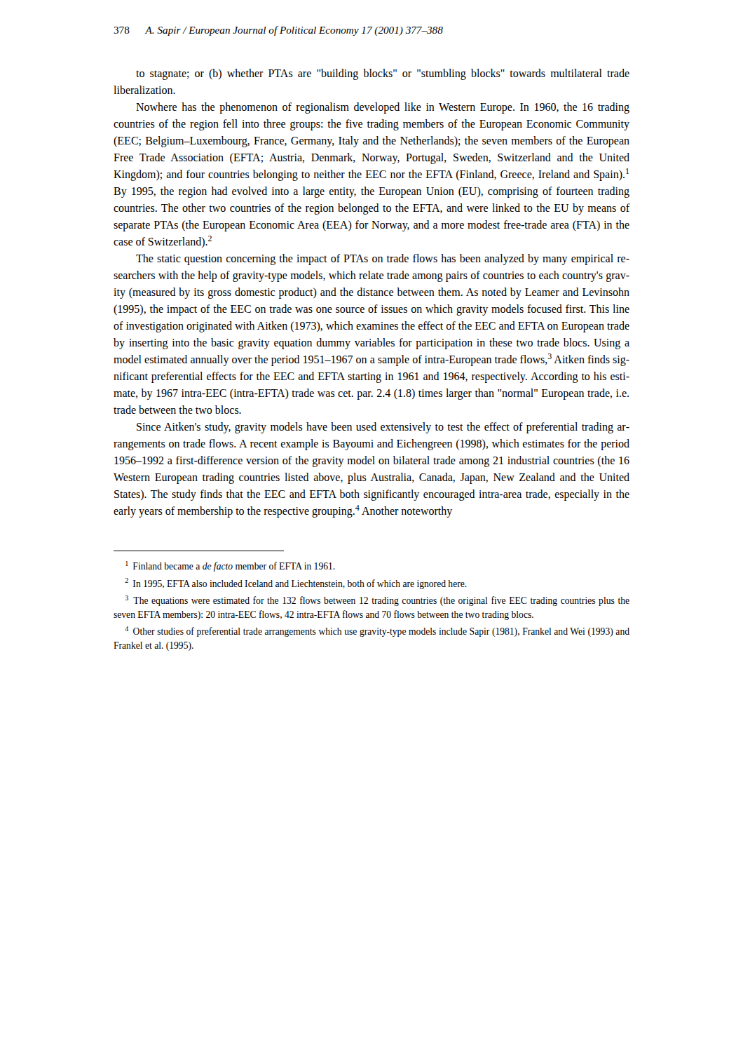378 A. Sapir / European Journal of Political Economy 17 (2001) 377–388
to stagnate; or (b) whether PTAs are "building blocks" or "stumbling blocks" towards multilateral trade liberalization.
Nowhere has the phenomenon of regionalism developed like in Western Europe. In 1960, the 16 trading countries of the region fell into three groups: the five trading members of the European Economic Community (EEC; Belgium–Luxembourg, France, Germany, Italy and the Netherlands); the seven members of the European Free Trade Association (EFTA; Austria, Denmark, Norway, Portugal, Sweden, Switzerland and the United Kingdom); and four countries belonging to neither the EEC nor the EFTA (Finland, Greece, Ireland and Spain).1 By 1995, the region had evolved into a large entity, the European Union (EU), comprising of fourteen trading countries. The other two countries of the region belonged to the EFTA, and were linked to the EU by means of separate PTAs (the European Economic Area (EEA) for Norway, and a more modest free-trade area (FTA) in the case of Switzerland).2
The static question concerning the impact of PTAs on trade flows has been analyzed by many empirical researchers with the help of gravity-type models, which relate trade among pairs of countries to each country's gravity (measured by its gross domestic product) and the distance between them. As noted by Leamer and Levinsohn (1995), the impact of the EEC on trade was one source of issues on which gravity models focused first. This line of investigation originated with Aitken (1973), which examines the effect of the EEC and EFTA on European trade by inserting into the basic gravity equation dummy variables for participation in these two trade blocs. Using a model estimated annually over the period 1951–1967 on a sample of intra-European trade flows,3 Aitken finds significant preferential effects for the EEC and EFTA starting in 1961 and 1964, respectively. According to his estimate, by 1967 intra-EEC (intra-EFTA) trade was cet. par. 2.4 (1.8) times larger than "normal" European trade, i.e. trade between the two blocs.
Since Aitken's study, gravity models have been used extensively to test the effect of preferential trading arrangements on trade flows. A recent example is Bayoumi and Eichengreen (1998), which estimates for the period 1956–1992 a first-difference version of the gravity model on bilateral trade among 21 industrial countries (the 16 Western European trading countries listed above, plus Australia, Canada, Japan, New Zealand and the United States). The study finds that the EEC and EFTA both significantly encouraged intra-area trade, especially in the early years of membership to the respective grouping.4 Another noteworthy
1 Finland became a de facto member of EFTA in 1961.
2 In 1995, EFTA also included Iceland and Liechtenstein, both of which are ignored here.
3 The equations were estimated for the 132 flows between 12 trading countries (the original five EEC trading countries plus the seven EFTA members): 20 intra-EEC flows, 42 intra-EFTA flows and 70 flows between the two trading blocs.
4 Other studies of preferential trade arrangements which use gravity-type models include Sapir (1981), Frankel and Wei (1993) and Frankel et al. (1995).